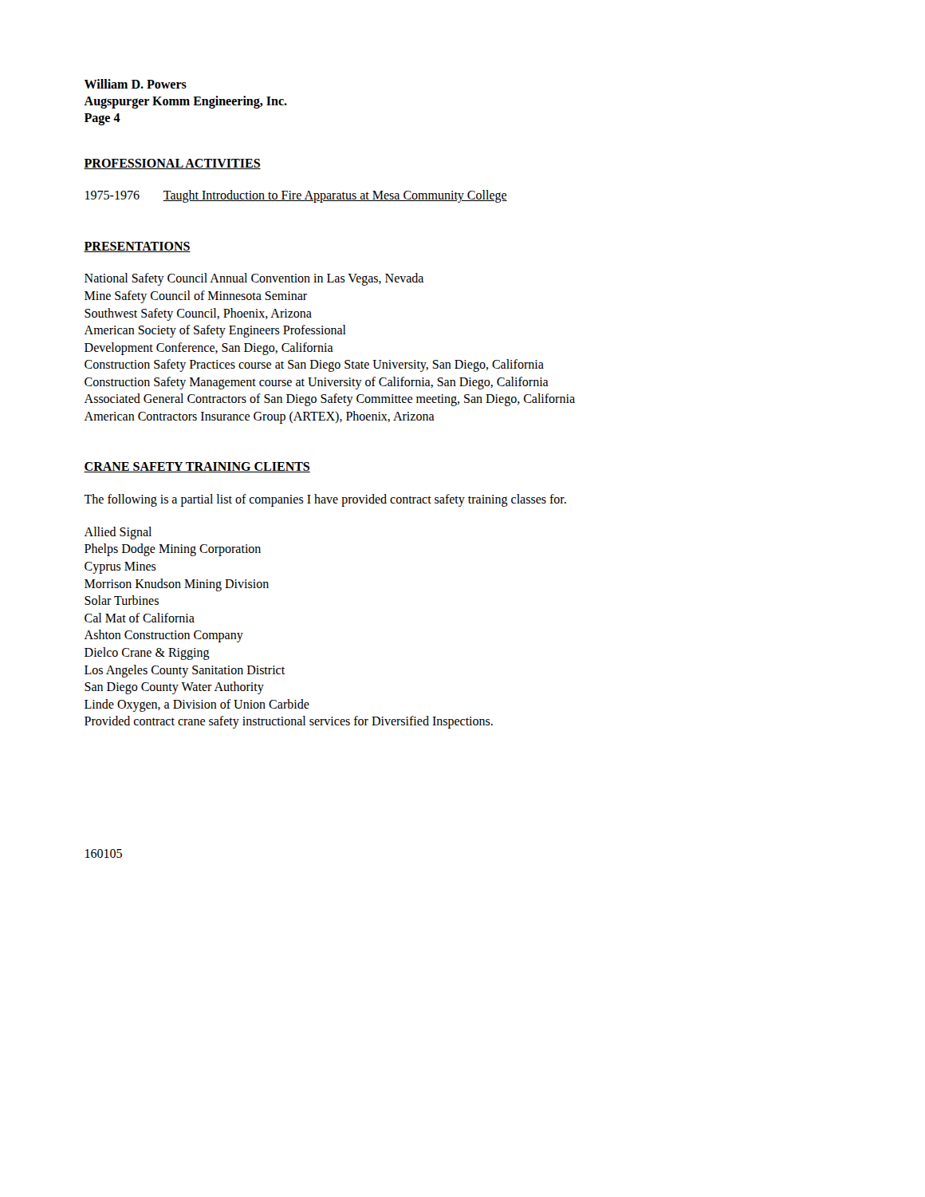William D. Powers
Augspurger Komm Engineering, Inc.
Page 4
PROFESSIONAL ACTIVITIES
1975-1976 Taught Introduction to Fire Apparatus at Mesa Community College
PRESENTATIONS
National Safety Council Annual Convention in Las Vegas, Nevada
Mine Safety Council of Minnesota Seminar
Southwest Safety Council, Phoenix, Arizona
American Society of Safety Engineers Professional
Development Conference, San Diego, California
Construction Safety Practices course at San Diego State University, San Diego, California
Construction Safety Management course at University of California, San Diego, California
Associated General Contractors of San Diego Safety Committee meeting, San Diego, California
American Contractors Insurance Group (ARTEX), Phoenix, Arizona
CRANE SAFETY TRAINING CLIENTS
The following is a partial list of companies I have provided contract safety training classes for.
Allied Signal
Phelps Dodge Mining Corporation
Cyprus Mines
Morrison Knudson Mining Division
Solar Turbines
Cal Mat of California
Ashton Construction Company
Dielco Crane & Rigging
Los Angeles County Sanitation District
San Diego County Water Authority
Linde Oxygen, a Division of Union Carbide
Provided contract crane safety instructional services for Diversified Inspections.
160105